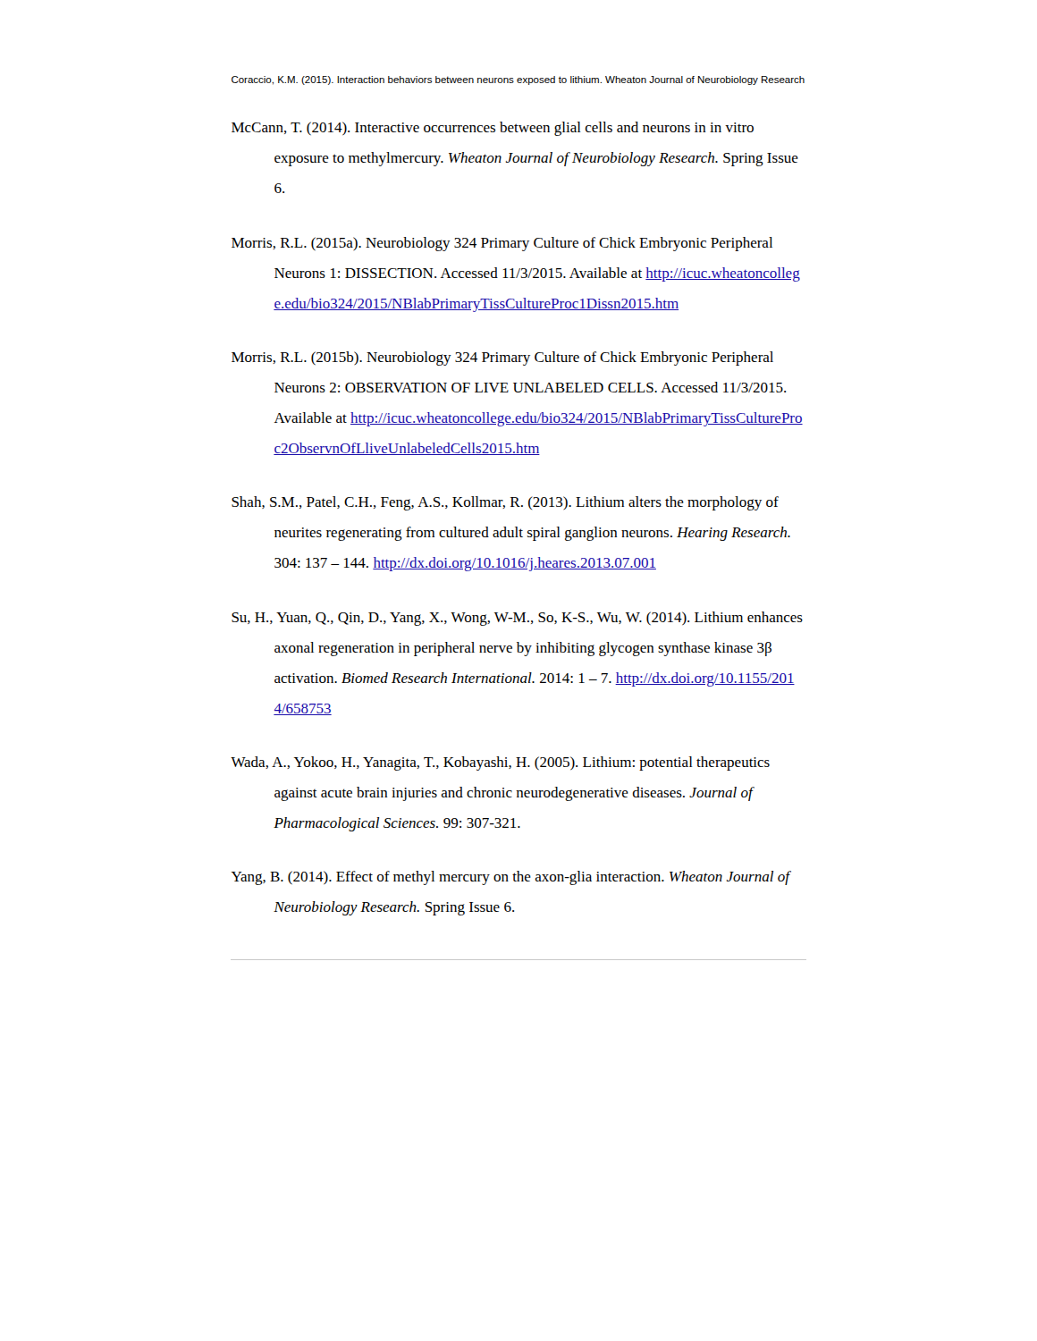Coraccio, K.M. (2015). Interaction behaviors between neurons exposed to lithium. Wheaton Journal of Neurobiology Research
McCann, T. (2014). Interactive occurrences between glial cells and neurons in in vitro exposure to methylmercury. Wheaton Journal of Neurobiology Research. Spring Issue 6.
Morris, R.L. (2015a). Neurobiology 324 Primary Culture of Chick Embryonic Peripheral Neurons 1: DISSECTION. Accessed 11/3/2015. Available at http://icuc.wheatoncollege.edu/bio324/2015/NBlabPrimaryTissCultureProc1Dissn2015.htm
Morris, R.L. (2015b). Neurobiology 324 Primary Culture of Chick Embryonic Peripheral Neurons 2: OBSERVATION OF LIVE UNLABELED CELLS. Accessed 11/3/2015. Available at http://icuc.wheatoncollege.edu/bio324/2015/NBlabPrimaryTissCultureProc2ObservnOfLliveUnlabeledCells2015.htm
Shah, S.M., Patel, C.H., Feng, A.S., Kollmar, R. (2013). Lithium alters the morphology of neurites regenerating from cultured adult spiral ganglion neurons. Hearing Research. 304: 137 – 144. http://dx.doi.org/10.1016/j.heares.2013.07.001
Su, H., Yuan, Q., Qin, D., Yang, X., Wong, W-M., So, K-S., Wu, W. (2014). Lithium enhances axonal regeneration in peripheral nerve by inhibiting glycogen synthase kinase 3β activation. Biomed Research International. 2014: 1 – 7. http://dx.doi.org/10.1155/2014/658753
Wada, A., Yokoo, H., Yanagita, T., Kobayashi, H. (2005). Lithium: potential therapeutics against acute brain injuries and chronic neurodegenerative diseases. Journal of Pharmacological Sciences. 99: 307-321.
Yang, B. (2014). Effect of methyl mercury on the axon-glia interaction. Wheaton Journal of Neurobiology Research. Spring Issue 6.